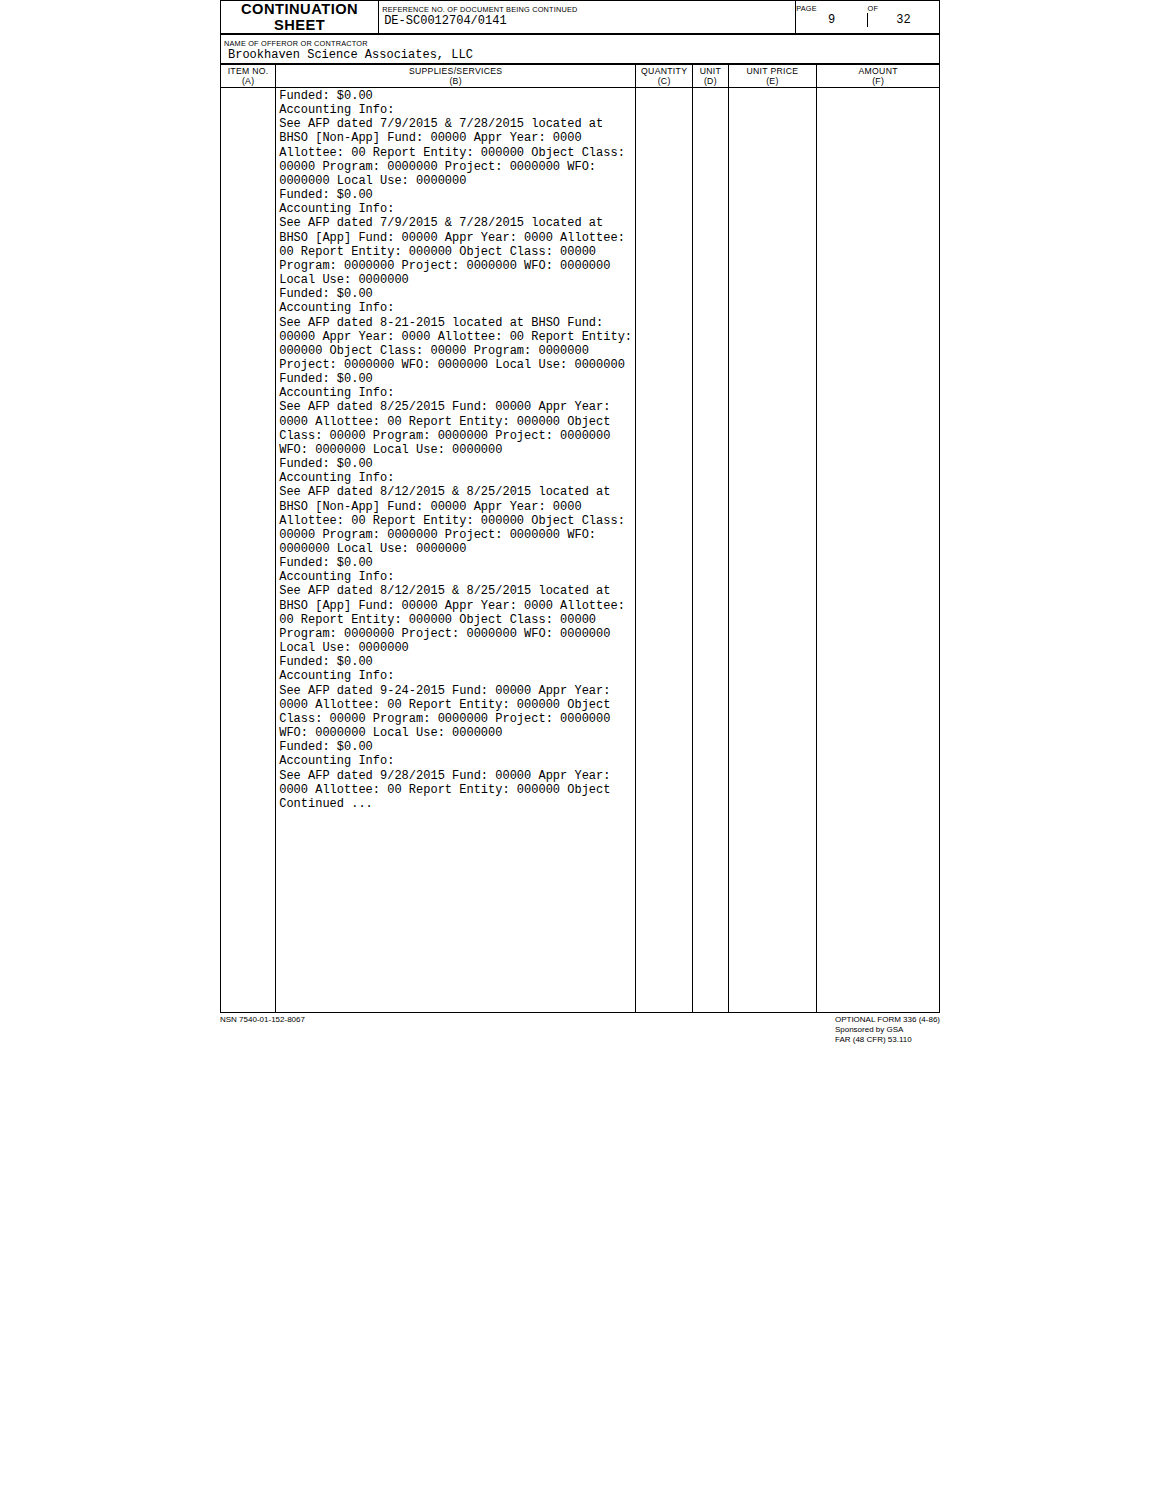| CONTINUATION SHEET | REFERENCE NO. OF DOCUMENT BEING CONTINUED DE-SC0012704/0141 | / PAGE / OF / / 9 / 32 / |
| NAME OF OFFEROR OR CONTRACTOR Brookhaven Science Associates, LLC |
| ITEM NO. (A) | SUPPLIES/SERVICES (B) | QUANTITY (C) | UNIT (D) | UNIT PRICE (E) | AMOUNT (F) |
| | Funded: $0.00 Accounting Info: See AFP dated 7/9/2015 & 7/28/2015 located at BHSO [Non-App] Fund: 00000 Appr Year: 0000 Allottee: 00 Report Entity: 000000 Object Class: 00000 Program: 0000000 Project: 0000000 WFO: 0000000 Local Use: 0000000 Funded: $0.00 Accounting Info: See AFP dated 7/9/2015 & 7/28/2015 located at BHSO [App] Fund: 00000 Appr Year: 0000 Allottee: 00 Report Entity: 000000 Object Class: 00000 Program: 0000000 Project: 0000000 WFO: 0000000 Local Use: 0000000 Funded: $0.00 Accounting Info: See AFP dated 8-21-2015 located at BHSO Fund: 00000 Appr Year: 0000 Allottee: 00 Report Entity: 000000 Object Class: 00000 Program: 0000000 Project: 0000000 WFO: 0000000 Local Use: 0000000 Funded: $0.00 Accounting Info: See AFP dated 8/25/2015 Fund: 00000 Appr Year: 0000 Allottee: 00 Report Entity: 000000 Object Class: 00000 Program: 0000000 Project: 0000000 WFO: 0000000 Local Use: 0000000 Funded: $0.00 Accounting Info: See AFP dated 8/12/2015 & 8/25/2015 located at BHSO [Non-App] Fund: 00000 Appr Year: 0000 Allottee: 00 Report Entity: 000000 Object Class: 00000 Program: 0000000 Project: 0000000 WFO: 0000000 Local Use: 0000000 Funded: $0.00 Accounting Info: See AFP dated 8/12/2015 & 8/25/2015 located at BHSO [App] Fund: 00000 Appr Year: 0000 Allottee: 00 Report Entity: 000000 Object Class: 00000 Program: 0000000 Project: 0000000 WFO: 0000000 Local Use: 0000000 Funded: $0.00 Accounting Info: See AFP dated 9-24-2015 Fund: 00000 Appr Year: 0000 Allottee: 00 Report Entity: 000000 Object Class: 00000 Program: 0000000 Project: 0000000 WFO: 0000000 Local Use: 0000000 Funded: $0.00 Accounting Info: See AFP dated 9/28/2015 Fund: 00000 Appr Year: 0000 Allottee: 00 Report Entity: 000000 Object Continued ... | | | | |
NSN 7540-01-152-8067
OPTIONAL FORM 336 (4-86)
Sponsored by GSA
FAR (48 CFR) 53.110